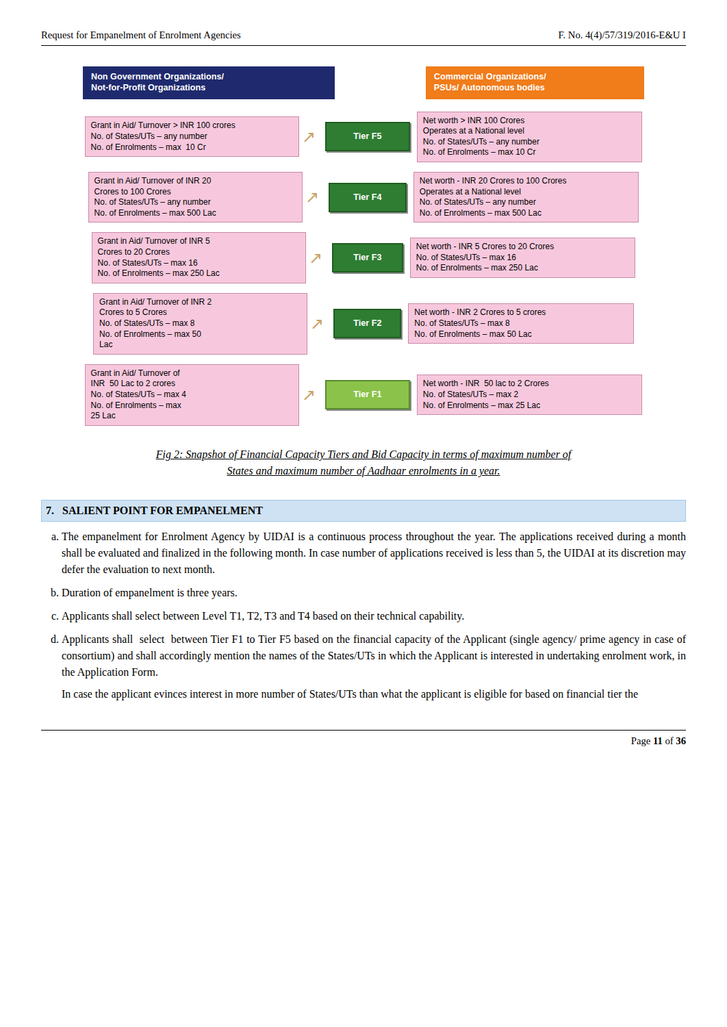Request for Empanelment of Enrolment Agencies F. No. 4(4)/57/319/2016-E&U I
Non Government Organizations/
Not-for-Profit Organizations
Commercial Organizations/
PSUs/ Autonomous bodies
Grant in Aid/ Turnover > INR 100 crores
No. of States/UTs – any number
No. of Enrolments – max 10 Cr
↗
Tier F5
Net worth > INR 100 Crores
Operates at a National level
No. of States/UTs – any number
No. of Enrolments – max 10 Cr
Grant in Aid/ Turnover of INR 20
Crores to 100 Crores
No. of States/UTs – any number
No. of Enrolments – max 500 Lac
↗
Tier F4
Net worth - INR 20 Crores to 100 Crores
Operates at a National level
No. of States/UTs – any number
No. of Enrolments – max 500 Lac
Grant in Aid/ Turnover of INR 5
Crores to 20 Crores
No. of States/UTs – max 16
No. of Enrolments – max 250 Lac
↗
Tier F3
Net worth - INR 5 Crores to 20 Crores
No. of States/UTs – max 16
No. of Enrolments – max 250 Lac
Grant in Aid/ Turnover of INR 2
Crores to 5 Crores
No. of States/UTs – max 8
No. of Enrolments – max 50
Lac
↗
Tier F2
Net worth - INR 2 Crores to 5 crores
No. of States/UTs – max 8
No. of Enrolments – max 50 Lac
Grant in Aid/ Turnover of
INR 50 Lac to 2 crores
No. of States/UTs – max 4
No. of Enrolments – max
25 Lac
↗
Tier F1
Net worth - INR 50 lac to 2 Crores
No. of States/UTs – max 2
No. of Enrolments – max 25 Lac
Fig 2: Snapshot of Financial Capacity Tiers and Bid Capacity in terms of maximum number of States and maximum number of Aadhaar enrolments in a year.
7. SALIENT POINT FOR EMPANELMENT
The empanelment for Enrolment Agency by UIDAI is a continuous process throughout the year. The applications received during a month shall be evaluated and finalized in the following month. In case number of applications received is less than 5, the UIDAI at its discretion may defer the evaluation to next month.
Duration of empanelment is three years.
Applicants shall select between Level T1, T2, T3 and T4 based on their technical capability.
Applicants shall select between Tier F1 to Tier F5 based on the financial capacity of the Applicant (single agency/ prime agency in case of consortium) and shall accordingly mention the names of the States/UTs in which the Applicant is interested in undertaking enrolment work, in the Application Form.
In case the applicant evinces interest in more number of States/UTs than what the applicant is eligible for based on financial tier the
Page 11 of 36